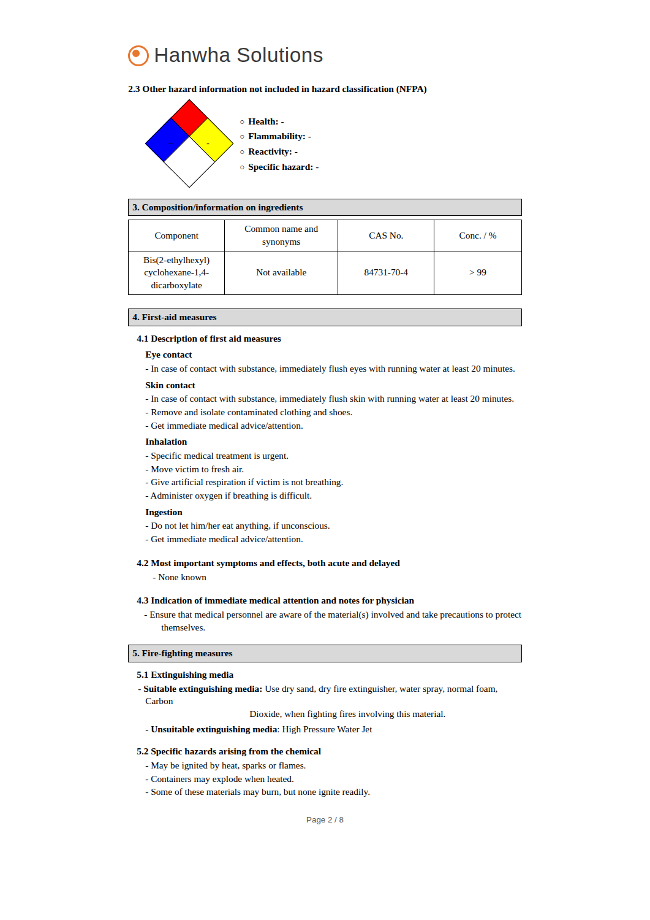Hanwha Solutions
2.3 Other hazard information not included in hazard classification (NFPA)
–
-
○Health: -
○Flammability: -
○Reactivity: -
○Specific hazard: -
3. Composition/information on ingredients
| Component | Common name and synonyms | CAS No. | Conc. / % |
| --- | --- | --- | --- |
| Bis(2-ethylhexyl) cyclohexane-1,4- dicarboxylate | Not available | 84731-70-4 | > 99 |
4. First-aid measures
4.1 Description of first aid measures
Eye contact
In case of contact with substance, immediately flush eyes with running water at least 20 minutes.
Skin contact
In case of contact with substance, immediately flush skin with running water at least 20 minutes.
Remove and isolate contaminated clothing and shoes.
Get immediate medical advice/attention.
Inhalation
Specific medical treatment is urgent.
Move victim to fresh air.
Give artificial respiration if victim is not breathing.
Administer oxygen if breathing is difficult.
Ingestion
Do not let him/her eat anything, if unconscious.
Get immediate medical advice/attention.
4.2 Most important symptoms and effects, both acute and delayed
None known
4.3 Indication of immediate medical attention and notes for physician
- Ensure that medical personnel are aware of the material(s) involved and take precautions to protect
themselves.
5. Fire-fighting measures
5.1 Extinguishing media
- Suitable extinguishing media: Use dry sand, dry fire extinguisher, water spray, normal foam, Carbon
Dioxide, when fighting fires involving this material.
- Unsuitable extinguishing media: High Pressure Water Jet
5.2 Specific hazards arising from the chemical
May be ignited by heat, sparks or flames.
Containers may explode when heated.
Some of these materials may burn, but none ignite readily.
Page 2 / 8